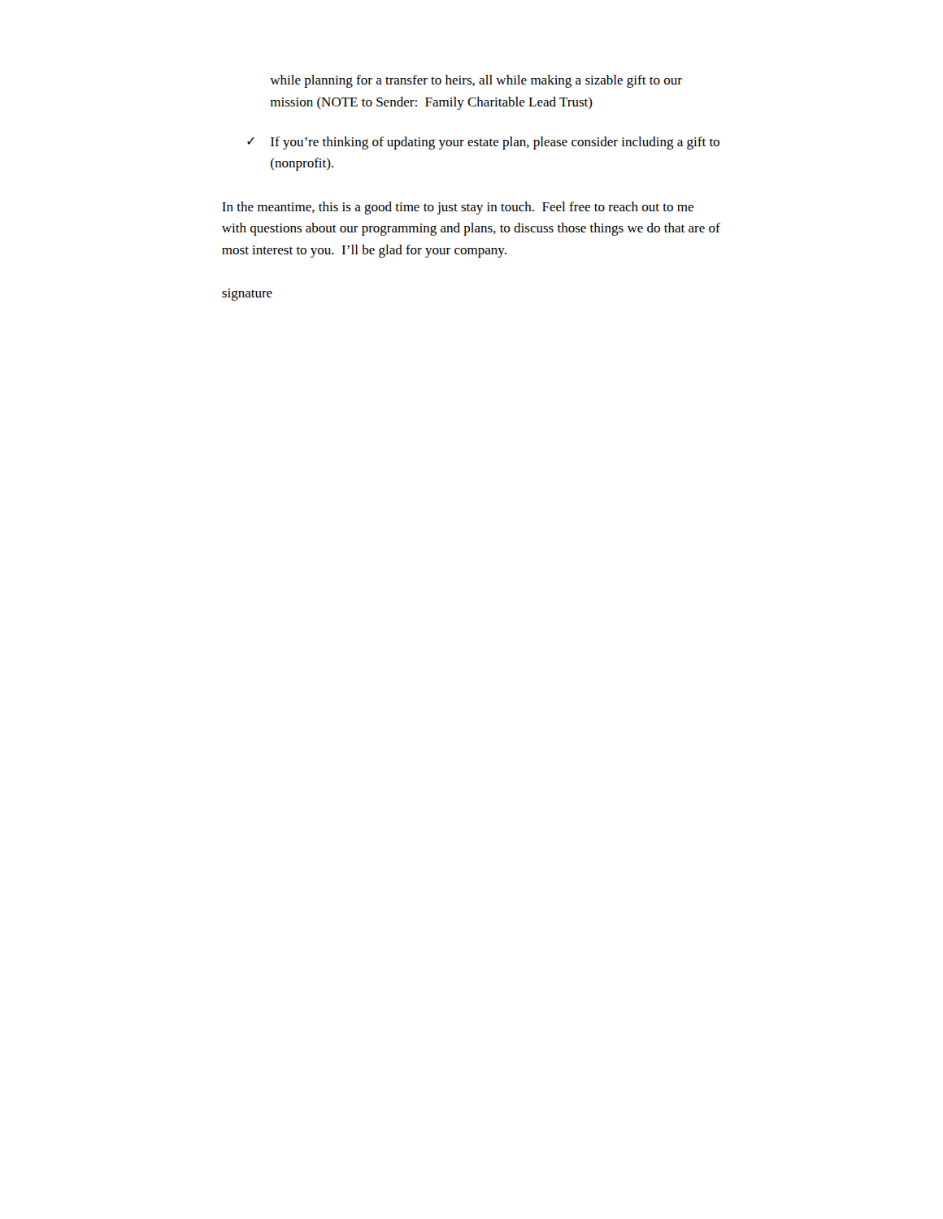while planning for a transfer to heirs, all while making a sizable gift to our mission (NOTE to Sender: Family Charitable Lead Trust)
If you’re thinking of updating your estate plan, please consider including a gift to (nonprofit).
In the meantime, this is a good time to just stay in touch. Feel free to reach out to me with questions about our programming and plans, to discuss those things we do that are of most interest to you. I’ll be glad for your company.
signature